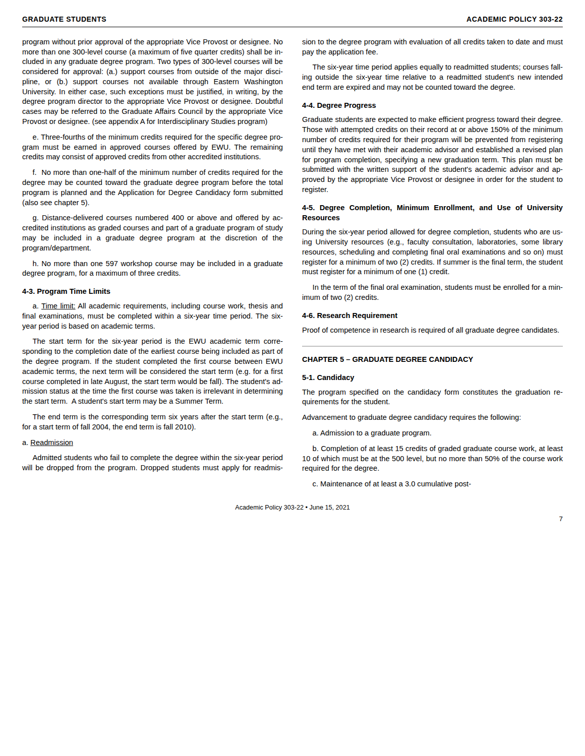GRADUATE STUDENTS ACADEMIC POLICY 303-22
program without prior approval of the appropriate Vice Provost or designee. No more than one 300-level course (a maximum of five quarter credits) shall be included in any graduate degree program. Two types of 300-level courses will be considered for approval: (a.) support courses from outside of the major discipline, or (b.) support courses not available through Eastern Washington University. In either case, such exceptions must be justified, in writing, by the degree program director to the appropriate Vice Provost or designee. Doubtful cases may be referred to the Graduate Affairs Council by the appropriate Vice Provost or designee. (see appendix A for Interdisciplinary Studies program)
e. Three-fourths of the minimum credits required for the specific degree program must be earned in approved courses offered by EWU. The remaining credits may consist of approved credits from other accredited institutions.
f. No more than one-half of the minimum number of credits required for the degree may be counted toward the graduate degree program before the total program is planned and the Application for Degree Candidacy form submitted (also see chapter 5).
g. Distance-delivered courses numbered 400 or above and offered by accredited institutions as graded courses and part of a graduate program of study may be included in a graduate degree program at the discretion of the program/department.
h. No more than one 597 workshop course may be included in a graduate degree program, for a maximum of three credits.
4-3. Program Time Limits
a. Time limit: All academic requirements, including course work, thesis and final examinations, must be completed within a six-year time period. The six- year period is based on academic terms.
The start term for the six-year period is the EWU academic term corresponding to the completion date of the earliest course being included as part of the degree program. If the student completed the first course between EWU academic terms, the next term will be considered the start term (e.g. for a first course completed in late August, the start term would be fall). The student's admission status at the time the first course was taken is irrelevant in determining the start term. A student's start term may be a Summer Term.
The end term is the corresponding term six years after the start term (e.g., for a start term of fall 2004, the end term is fall 2010).
a. Readmission
Admitted students who fail to complete the degree within the six-year period will be dropped from the program. Dropped students must apply for readmission to the degree program with evaluation of all credits taken to date and must pay the application fee.
The six-year time period applies equally to readmitted students; courses falling outside the six-year time relative to a readmitted student's new intended end term are expired and may not be counted toward the degree.
4-4. Degree Progress
Graduate students are expected to make efficient progress toward their degree. Those with attempted credits on their record at or above 150% of the minimum number of credits required for their program will be prevented from registering until they have met with their academic advisor and established a revised plan for program completion, specifying a new graduation term. This plan must be submitted with the written support of the student's academic advisor and approved by the appropriate Vice Provost or designee in order for the student to register.
4-5. Degree Completion, Minimum Enrollment, and Use of University Resources
During the six-year period allowed for degree completion, students who are using University resources (e.g., faculty consultation, laboratories, some library resources, scheduling and completing final oral examinations and so on) must register for a minimum of two (2) credits. If summer is the final term, the student must register for a minimum of one (1) credit.
In the term of the final oral examination, students must be enrolled for a minimum of two (2) credits.
4-6. Research Requirement
Proof of competence in research is required of all graduate degree candidates.
CHAPTER 5 – GRADUATE DEGREE CANDIDACY
5-1. Candidacy
The program specified on the candidacy form constitutes the graduation requirements for the student.
Advancement to graduate degree candidacy requires the following:
a. Admission to a graduate program.
b. Completion of at least 15 credits of graded graduate course work, at least 10 of which must be at the 500 level, but no more than 50% of the course work required for the degree.
c. Maintenance of at least a 3.0 cumulative post-
Academic Policy 303-22 • June 15, 2021
7